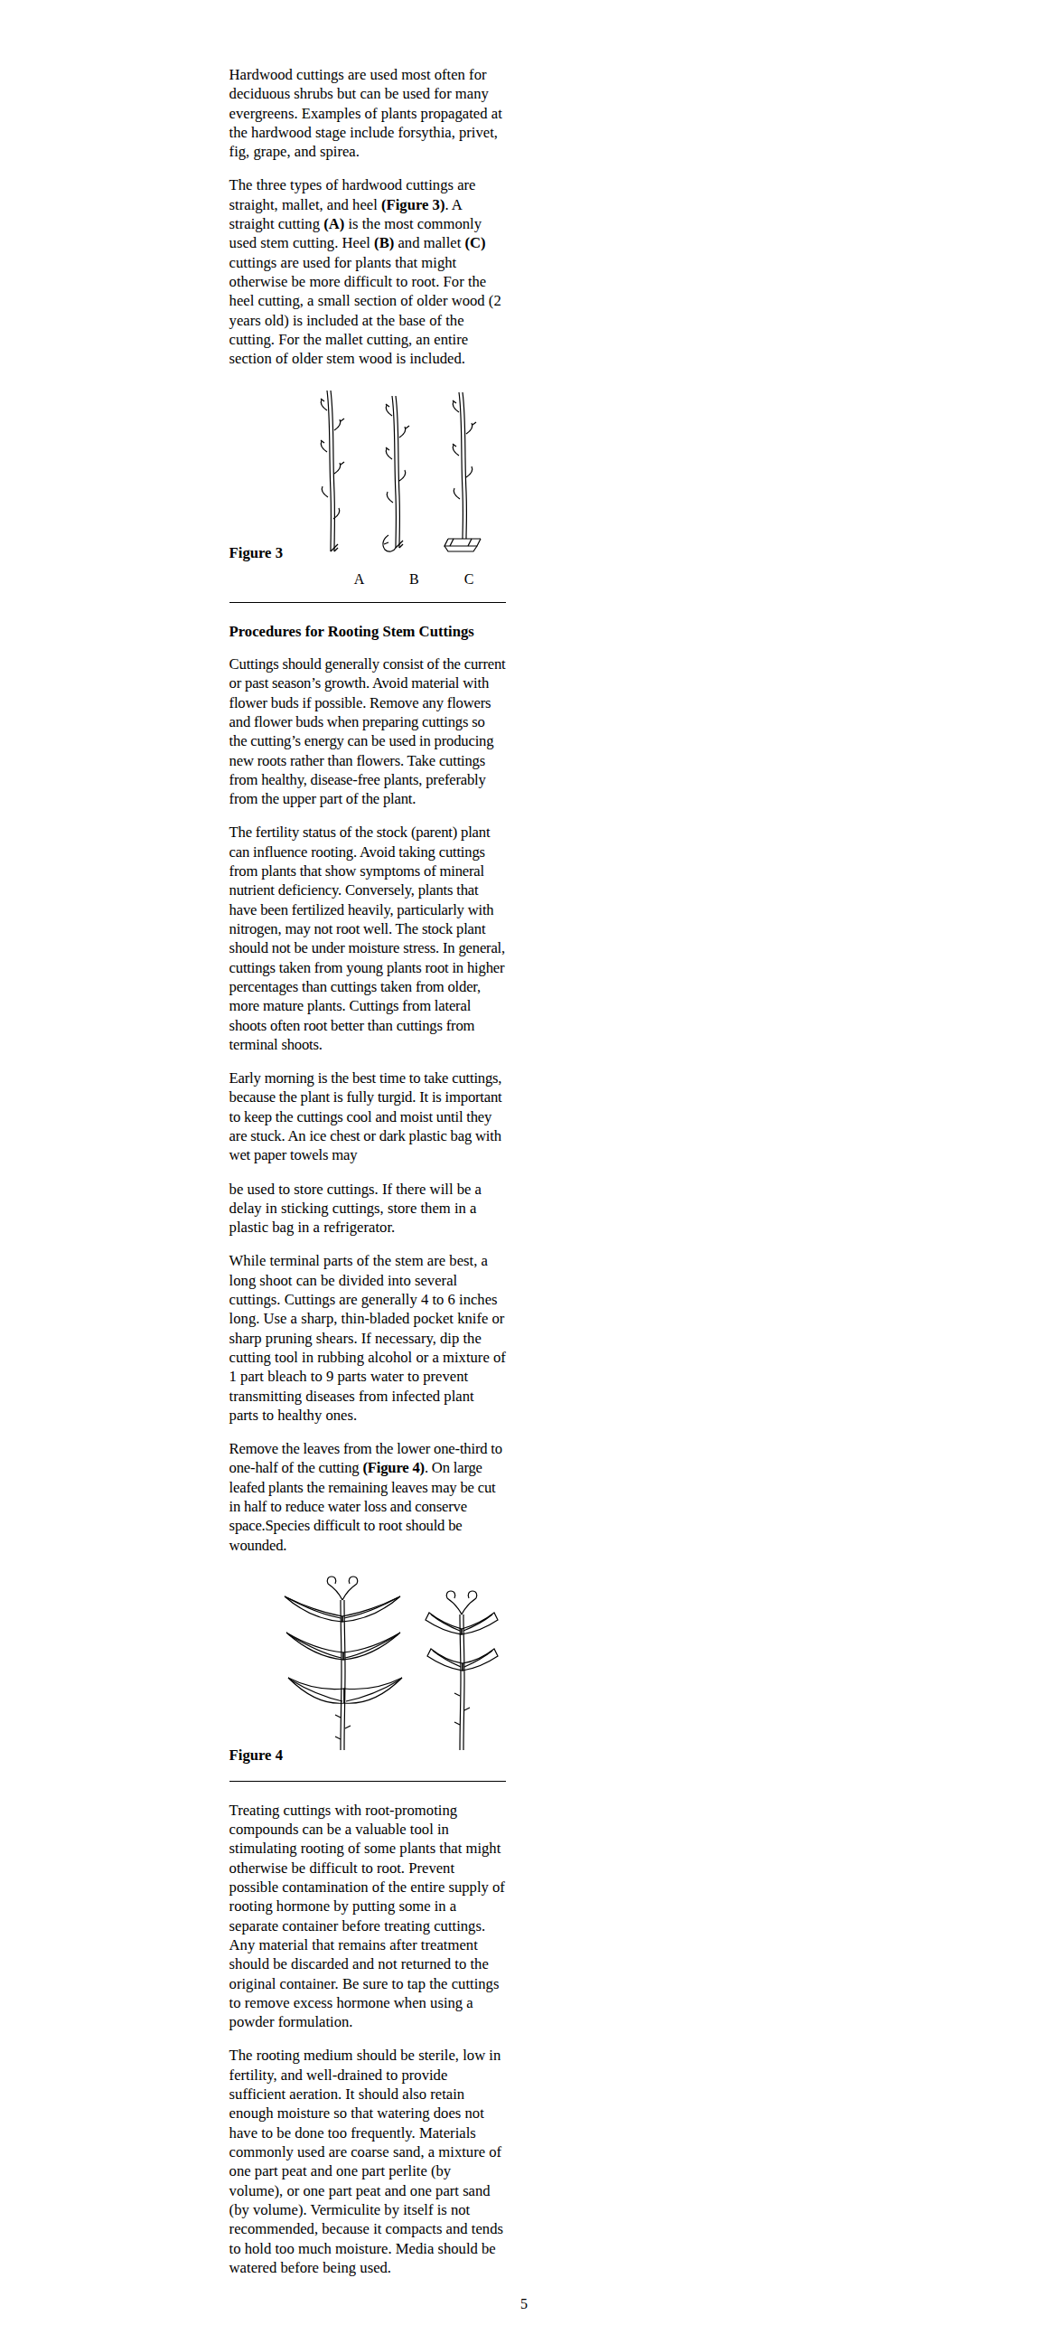Hardwood cuttings are used most often for deciduous shrubs but can be used for many evergreens. Examples of plants propagated at the hardwood stage include forsythia, privet, fig, grape, and spirea.
The three types of hardwood cuttings are straight, mallet, and heel (Figure 3). A straight cutting (A) is the most commonly used stem cutting. Heel (B) and mallet (C) cuttings are used for plants that might otherwise be more difficult to root. For the heel cutting, a small section of older wood (2 years old) is included at the base of the cutting. For the mallet cutting, an entire section of older stem wood is included.
Figure 3
ABC
Procedures for Rooting Stem Cuttings
Cuttings should generally consist of the current or past season’s growth. Avoid material with flower buds if possible. Remove any flowers and flower buds when preparing cuttings so the cutting’s energy can be used in producing new roots rather than flowers. Take cuttings from healthy, disease-free plants, preferably from the upper part of the plant.
The fertility status of the stock (parent) plant can influence rooting. Avoid taking cuttings from plants that show symptoms of mineral nutrient deficiency. Conversely, plants that have been fertilized heavily, particularly with nitrogen, may not root well. The stock plant should not be under moisture stress. In general, cuttings taken from young plants root in higher percentages than cuttings taken from older, more mature plants. Cuttings from lateral shoots often root better than cuttings from terminal shoots.
Early morning is the best time to take cuttings, because the plant is fully turgid. It is important to keep the cuttings cool and moist until they are stuck. An ice chest or dark plastic bag with wet paper towels may
be used to store cuttings. If there will be a delay in sticking cuttings, store them in a plastic bag in a refrigerator.
While terminal parts of the stem are best, a long shoot can be divided into several cuttings. Cuttings are generally 4 to 6 inches long. Use a sharp, thin-bladed pocket knife or sharp pruning shears. If necessary, dip the cutting tool in rubbing alcohol or a mixture of 1 part bleach to 9 parts water to prevent transmitting diseases from infected plant parts to healthy ones.
Remove the leaves from the lower one-third to one-half of the cutting (Figure 4). On large leafed plants the remaining leaves may be cut in half to reduce water loss and conserve space.Species difficult to root should be wounded.
Figure 4
Treating cuttings with root-promoting compounds can be a valuable tool in stimulating rooting of some plants that might otherwise be difficult to root. Prevent possible contamination of the entire supply of rooting hormone by putting some in a separate container before treating cuttings. Any material that remains after treatment should be discarded and not returned to the original container. Be sure to tap the cuttings to remove excess hormone when using a powder formulation.
The rooting medium should be sterile, low in fertility, and well-drained to provide sufficient aeration. It should also retain enough moisture so that watering does not have to be done too frequently. Materials commonly used are coarse sand, a mixture of one part peat and one part perlite (by volume), or one part peat and one part sand (by volume). Vermiculite by itself is not recommended, because it compacts and tends to hold too much moisture. Media should be watered before being used.
5